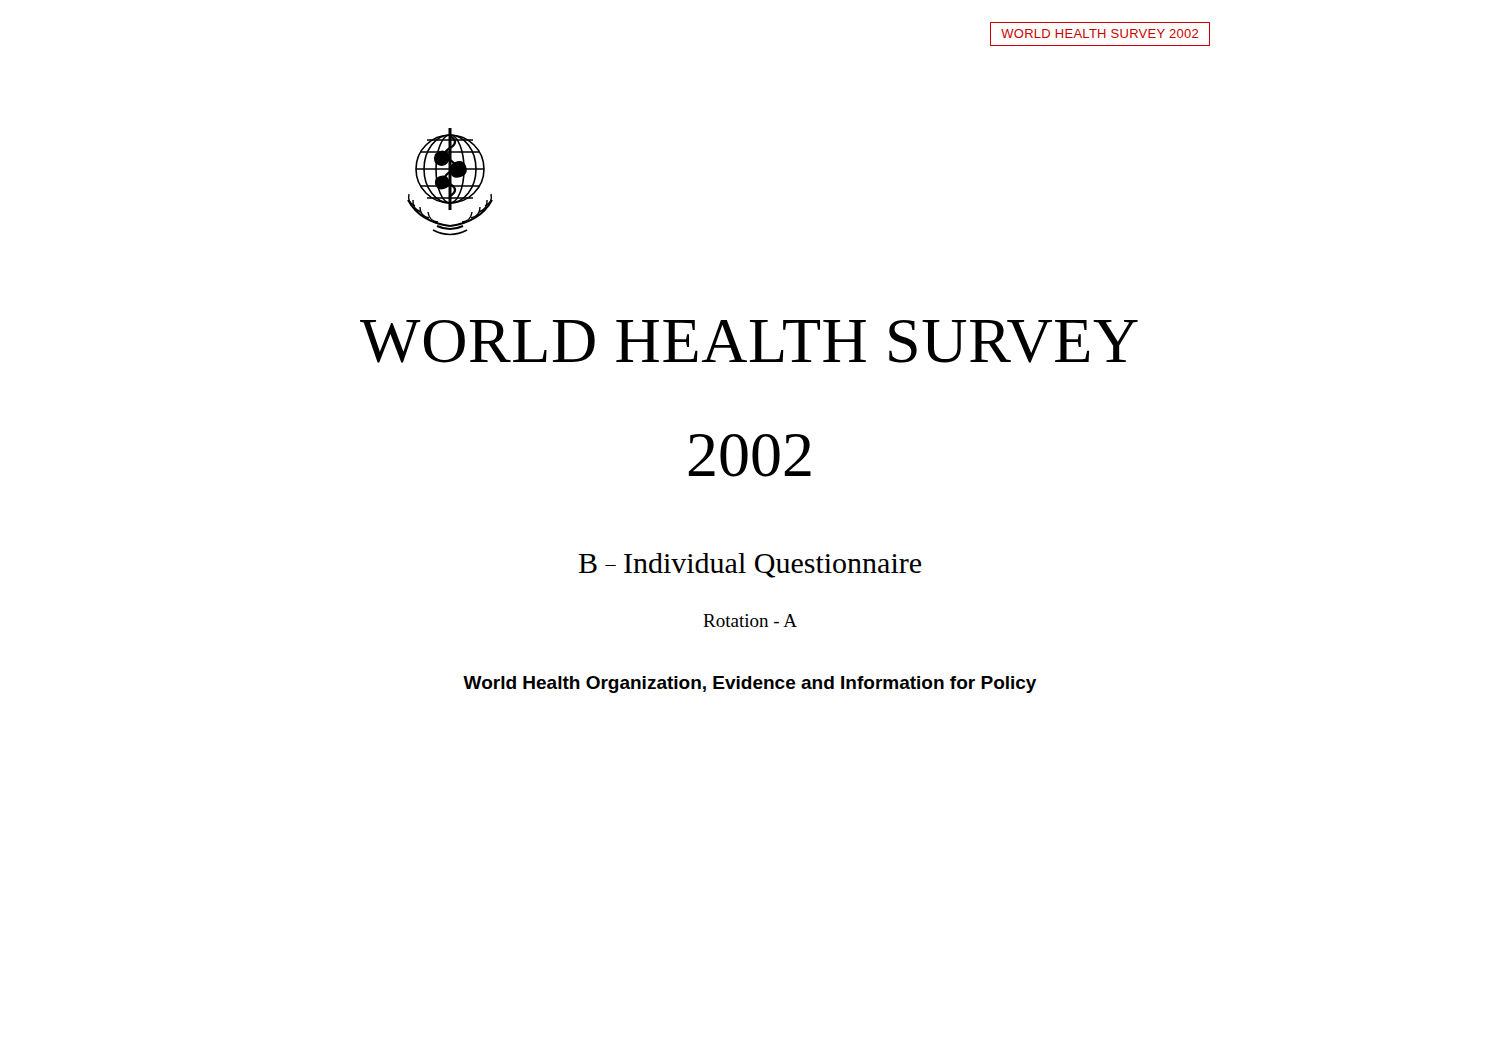WORLD HEALTH SURVEY 2002
WORLD HEALTH SURVEY
2002
B – Individual Questionnaire
Rotation - A
World Health Organization, Evidence and Information for Policy